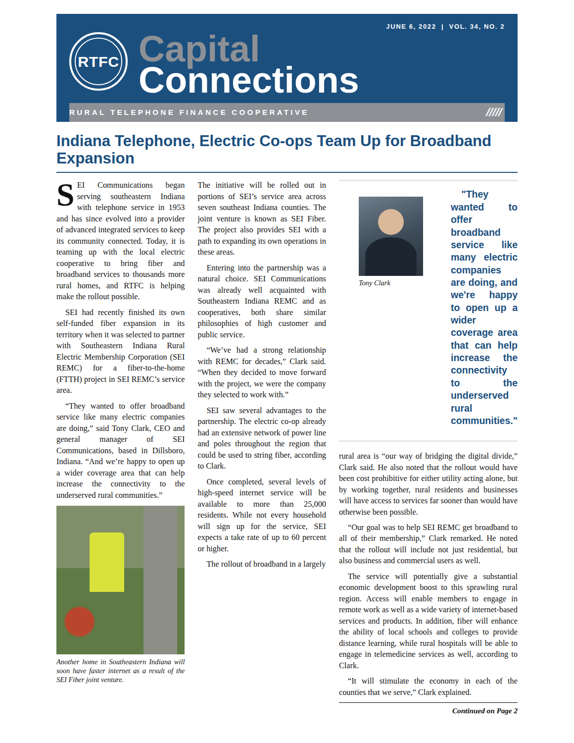JUNE 6, 2022 | VOL. 34, NO. 2
RTFC
Capital Connections
RURAL TELEPHONE FINANCE COOPERATIVE /////
Indiana Telephone, Electric Co-ops Team Up for Broadband Expansion
SEI Communications began serving southeastern Indiana with telephone service in 1953 and has since evolved into a provider of advanced integrated services to keep its community connected. Today, it is teaming up with the local electric cooperative to bring fiber and broadband services to thousands more rural homes, and RTFC is helping make the rollout possible.
SEI had recently finished its own self-funded fiber expansion in its territory when it was selected to partner with Southeastern Indiana Rural Electric Membership Corporation (SEI REMC) for a fiber-to-the-home (FTTH) project in SEI REMC’s service area.
“They wanted to offer broadband service like many electric companies are doing,” said Tony Clark, CEO and general manager of SEI Communications, based in Dillsboro, Indiana. “And we’re happy to open up a wider coverage area that can help increase the connectivity to the underserved rural communities.”
Another home in Southeastern Indiana will soon have faster internet as a result of the SEI Fiber joint venture.
The initiative will be rolled out in portions of SEI’s service area across seven southeast Indiana counties. The joint venture is known as SEI Fiber. The project also provides SEI with a path to expanding its own operations in these areas.
Entering into the partnership was a natural choice. SEI Communications was already well acquainted with Southeastern Indiana REMC and as cooperatives, both share similar philosophies of high customer and public service.
“We’ve had a strong relationship with REMC for decades,” Clark said. “When they decided to move forward with the project, we were the company they selected to work with.”
SEI saw several advantages to the partnership. The electric co-op already had an extensive network of power line and poles throughout the region that could be used to string fiber, according to Clark.
Once completed, several levels of high-speed internet service will be available to more than 25,000 residents. While not every household will sign up for the service, SEI expects a take rate of up to 60 percent or higher.
The rollout of broadband in a largely
Tony Clark
"They wanted to offer broadband service like many electric companies are doing, and we're happy to open up a wider coverage area that can help increase the connectivity to the underserved rural communities."
rural area is “our way of bridging the digital divide,” Clark said. He also noted that the rollout would have been cost prohibitive for either utility acting alone, but by working together, rural residents and businesses will have access to services far sooner than would have otherwise been possible.
“Our goal was to help SEI REMC get broadband to all of their membership,” Clark remarked. He noted that the rollout will include not just residential, but also business and commercial users as well.
The service will potentially give a substantial economic development boost to this sprawling rural region. Access will enable members to engage in remote work as well as a wide variety of internet-based services and products. In addition, fiber will enhance the ability of local schools and colleges to provide distance learning, while rural hospitals will be able to engage in telemedicine services as well, according to Clark.
“It will stimulate the economy in each of the counties that we serve,” Clark explained.
Continued on Page 2